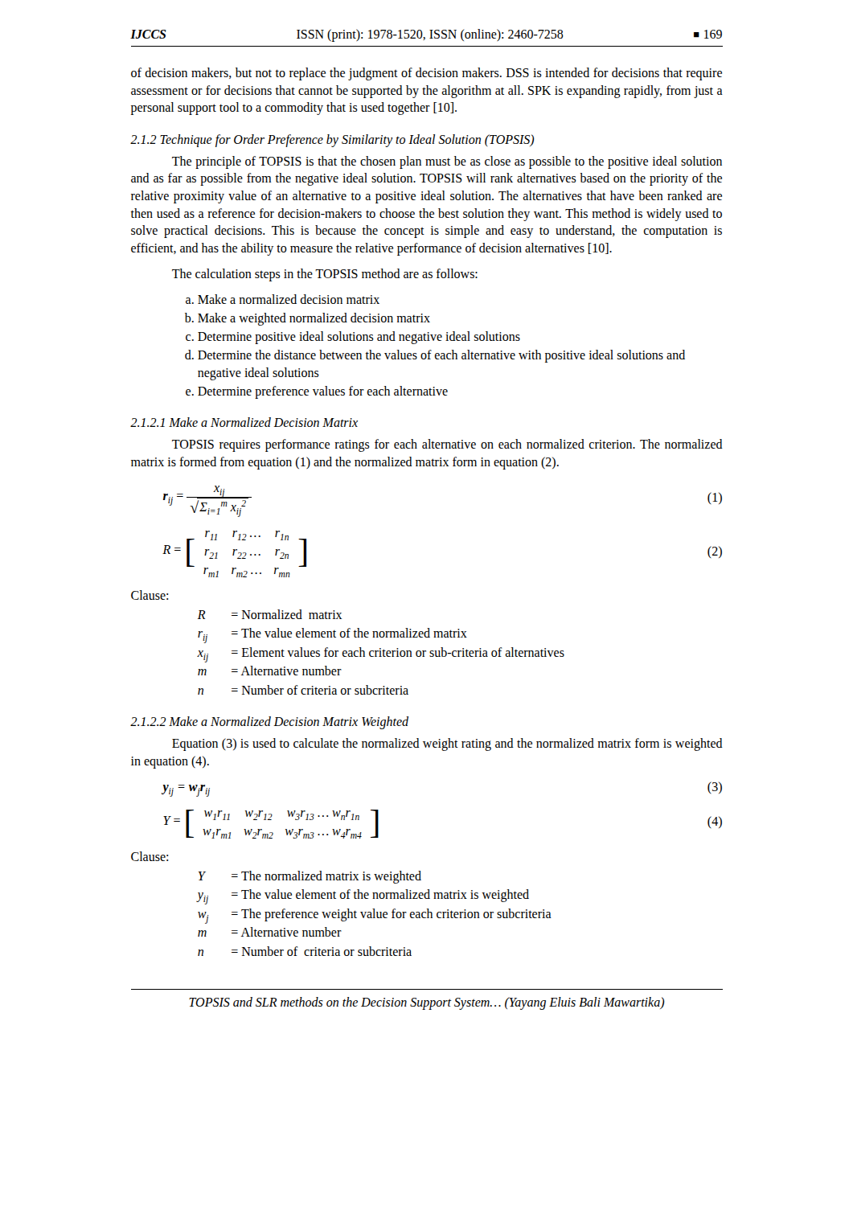IJCCS ISSN (print): 1978-1520, ISSN (online): 2460-7258 ■169
of decision makers, but not to replace the judgment of decision makers. DSS is intended for decisions that require assessment or for decisions that cannot be supported by the algorithm at all. SPK is expanding rapidly, from just a personal support tool to a commodity that is used together [10].
2.1.2 Technique for Order Preference by Similarity to Ideal Solution (TOPSIS)
The principle of TOPSIS is that the chosen plan must be as close as possible to the positive ideal solution and as far as possible from the negative ideal solution. TOPSIS will rank alternatives based on the priority of the relative proximity value of an alternative to a positive ideal solution. The alternatives that have been ranked are then used as a reference for decision-makers to choose the best solution they want. This method is widely used to solve practical decisions. This is because the concept is simple and easy to understand, the computation is efficient, and has the ability to measure the relative performance of decision alternatives [10].
The calculation steps in the TOPSIS method are as follows:
Make a normalized decision matrix
Make a weighted normalized decision matrix
Determine positive ideal solutions and negative ideal solutions
Determine the distance between the values of each alternative with positive ideal solutions and negative ideal solutions
Determine preference values for each alternative
2.1.2.1 Make a Normalized Decision Matrix
TOPSIS requires performance ratings for each alternative on each normalized criterion. The normalized matrix is formed from equation (1) and the normalized matrix form in equation (2).
rij = xij Σi=1m xij2
(1)
R = [
| r 11 | r 12 … | r 1n |
| r 21 | r 22 … | r 2n |
| r m1 | r m2 … | r mn |
]
(2)
Clause:
R
= Normalized matrix
rij
= The value element of the normalized matrix
xij
= Element values for each criterion or sub-criteria of alternatives
m
= Alternative number
n
= Number of criteria or subcriteria
2.1.2.2 Make a Normalized Decision Matrix Weighted
Equation (3) is used to calculate the normalized weight rating and the normalized matrix form is weighted in equation (4).
yij = wjrij
(3)
Y = [
| w 1 r 11 | w 2 r 12 | w 3 r 13 … w n r 1n |
| w 1 r m1 | w 2 r m2 | w 3 r m3 … w 4 r m4 |
]
(4)
Clause:
Y
= The normalized matrix is weighted
yij
= The value element of the normalized matrix is weighted
wj
= The preference weight value for each criterion or subcriteria
m
= Alternative number
n
= Number of criteria or subcriteria
TOPSIS and SLR methods on the Decision Support System… (Yayang Eluis Bali Mawartika)